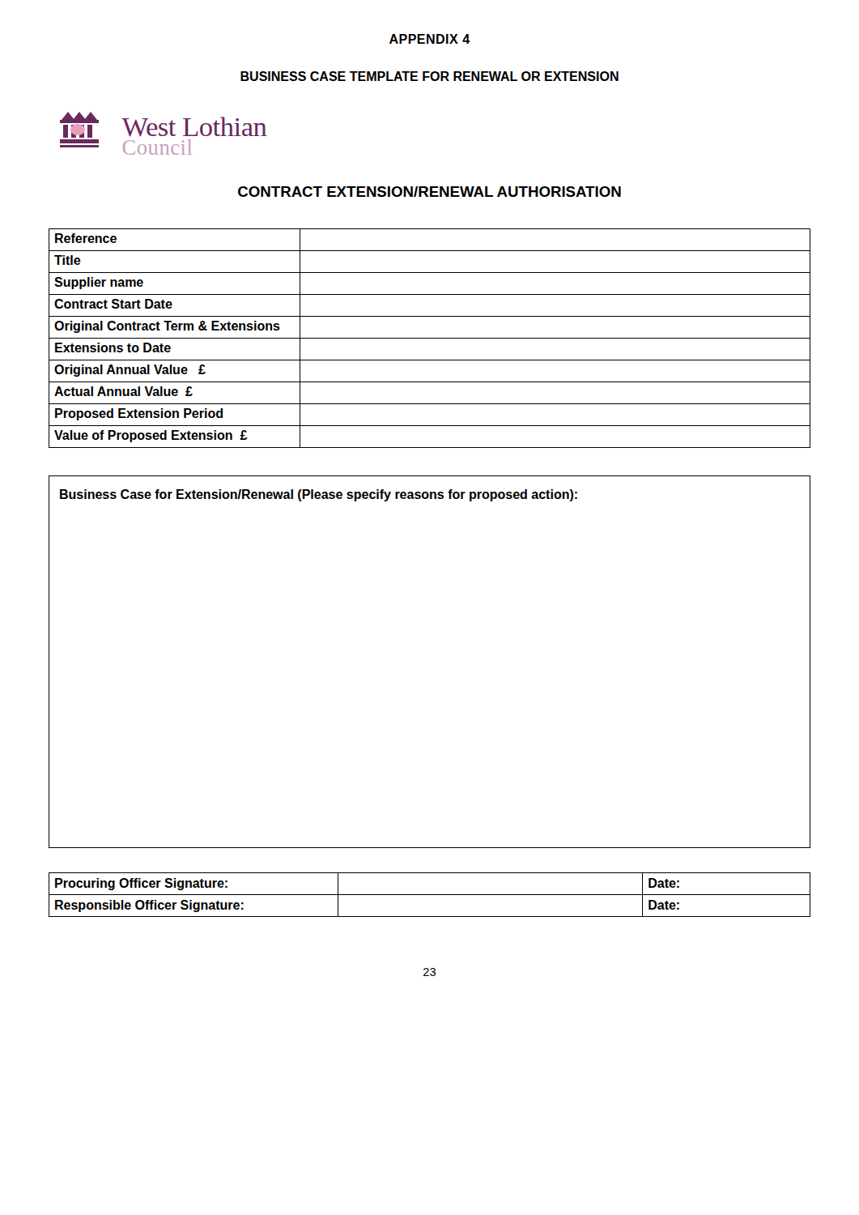APPENDIX 4
BUSINESS CASE TEMPLATE FOR RENEWAL OR EXTENSION
West Lothian Council
CONTRACT EXTENSION/RENEWAL AUTHORISATION
| Reference | |
| Title | |
| Supplier name | |
| Contract Start Date | |
| Original Contract Term & Extensions | |
| Extensions to Date | |
| Original Annual Value £ | |
| Actual Annual Value £ | |
| Proposed Extension Period | |
| Value of Proposed Extension £ | |
Business Case for Extension/Renewal (Please specify reasons for proposed action):
| Procuring Officer Signature: | | Date: |
| Responsible Officer Signature: | | Date: |
23